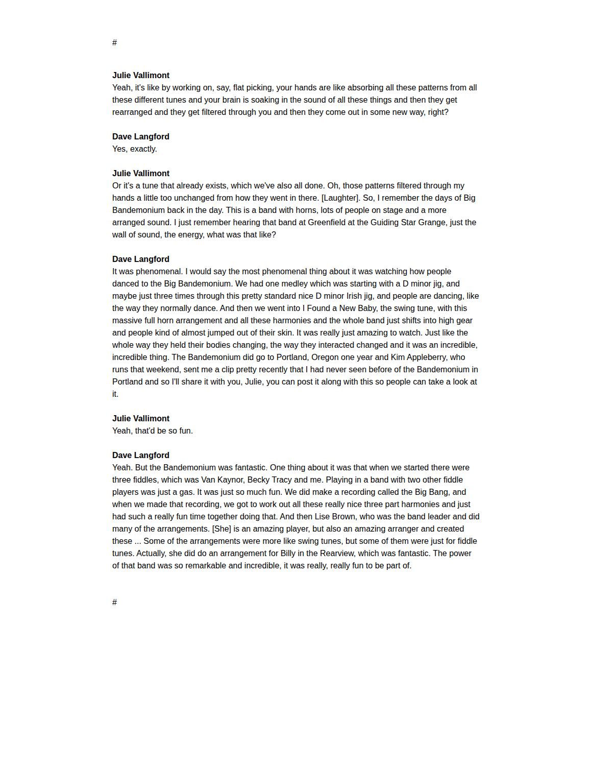#
Julie Vallimont
Yeah, it's like by working on, say, flat picking, your hands are like absorbing all these patterns from all these different tunes and your brain is soaking in the sound of all these things and then they get rearranged and they get filtered through you and then they come out in some new way, right?
Dave Langford
Yes, exactly.
Julie Vallimont
Or it's a tune that already exists, which we've also all done. Oh, those patterns filtered through my hands a little too unchanged from how they went in there. [Laughter]. So, I remember the days of Big Bandemonium back in the day. This is a band with horns, lots of people on stage and a more arranged sound. I just remember hearing that band at Greenfield at the Guiding Star Grange, just the wall of sound, the energy, what was that like?
Dave Langford
It was phenomenal. I would say the most phenomenal thing about it was watching how people danced to the Big Bandemonium. We had one medley which was starting with a D minor jig, and maybe just three times through this pretty standard nice D minor Irish jig, and people are dancing, like the way they normally dance. And then we went into I Found a New Baby, the swing tune, with this massive full horn arrangement and all these harmonies and the whole band just shifts into high gear and people kind of almost jumped out of their skin. It was really just amazing to watch. Just like the whole way they held their bodies changing, the way they interacted changed and it was an incredible, incredible thing. The Bandemonium did go to Portland, Oregon one year and Kim Appleberry, who runs that weekend, sent me a clip pretty recently that I had never seen before of the Bandemonium in Portland and so I'll share it with you, Julie, you can post it along with this so people can take a look at it.
Julie Vallimont
Yeah, that'd be so fun.
Dave Langford
Yeah. But the Bandemonium was fantastic. One thing about it was that when we started there were three fiddles, which was Van Kaynor, Becky Tracy and me. Playing in a band with two other fiddle players was just a gas. It was just so much fun. We did make a recording called the Big Bang, and when we made that recording, we got to work out all these really nice three part harmonies and just had such a really fun time together doing that. And then Lise Brown, who was the band leader and did many of the arrangements. [She] is an amazing player, but also an amazing arranger and created these ... Some of the arrangements were more like swing tunes, but some of them were just for fiddle tunes. Actually, she did do an arrangement for Billy in the Rearview, which was fantastic. The power of that band was so remarkable and incredible, it was really, really fun to be part of.
#